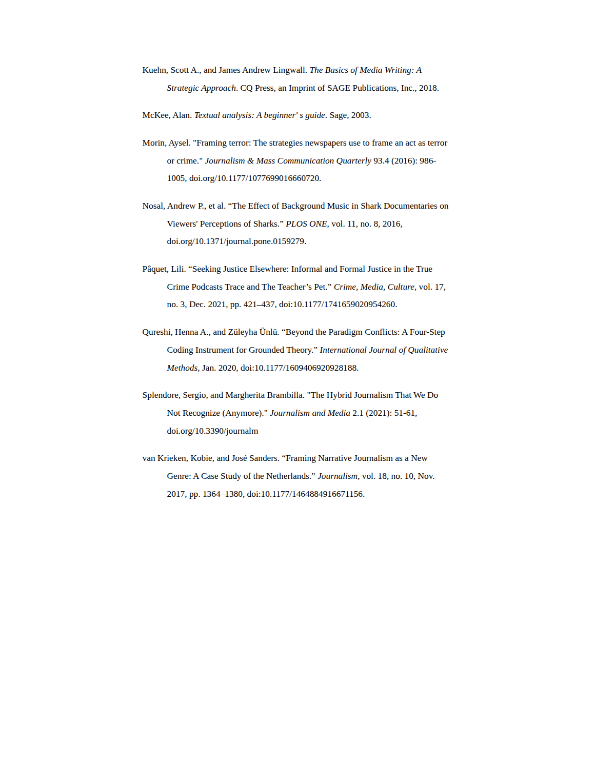Kuehn, Scott A., and James Andrew Lingwall. The Basics of Media Writing: A Strategic Approach. CQ Press, an Imprint of SAGE Publications, Inc., 2018.
McKee, Alan. Textual analysis: A beginner' s guide. Sage, 2003.
Morin, Aysel. "Framing terror: The strategies newspapers use to frame an act as terror or crime." Journalism & Mass Communication Quarterly 93.4 (2016): 986-1005, doi.org/10.1177/1077699016660720.
Nosal, Andrew P., et al. “The Effect of Background Music in Shark Documentaries on Viewers' Perceptions of Sharks.” PLOS ONE, vol. 11, no. 8, 2016, doi.org/10.1371/journal.pone.0159279.
Pâquet, Lili. “Seeking Justice Elsewhere: Informal and Formal Justice in the True Crime Podcasts Trace and The Teacher’s Pet.” Crime, Media, Culture, vol. 17, no. 3, Dec. 2021, pp. 421–437, doi:10.1177/1741659020954260.
Qureshi, Henna A., and Züleyha Ünlü. “Beyond the Paradigm Conflicts: A Four-Step Coding Instrument for Grounded Theory.” International Journal of Qualitative Methods, Jan. 2020, doi:10.1177/1609406920928188.
Splendore, Sergio, and Margherita Brambilla. "The Hybrid Journalism That We Do Not Recognize (Anymore)." Journalism and Media 2.1 (2021): 51-61, doi.org/10.3390/journalm
van Krieken, Kobie, and José Sanders. “Framing Narrative Journalism as a New Genre: A Case Study of the Netherlands.” Journalism, vol. 18, no. 10, Nov. 2017, pp. 1364–1380, doi:10.1177/1464884916671156.